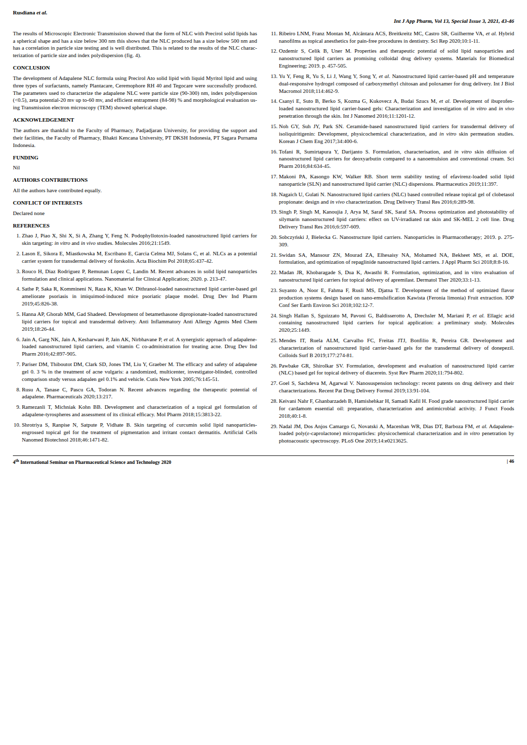Rusdiana et al.
Int J App Pharm, Vol 13, Special Issue 3, 2021, 43-46
The results of Microscopic Electronic Transmission showed that the form of NLC with Precirol solid lipids has a spherical shape and has a size below 300 nm this shows that the NLC produced has a size below 500 nm and has a correlation in particle size testing and is well distributed. This is related to the results of the NLC characterization of particle size and index polydispersion (fig. 4).
CONCLUSION
The development of Adapalene NLC formula using Precirol Ato solid lipid with liquid Myritol lipid and using three types of surfactants, namely Plantacare, Ceremophore RH 40 and Tegocare were successfully produced. The parameters used to characterize the adapalene NLC were particle size (90-300) nm, index polydispersion (<0.5), zeta potential-20 mv up to-60 mv, and efficient entrapment (84-98) % and morphological evaluation using Transmission electron microscopy (TEM) showed spherical shape.
ACKNOWLEDGEMENT
The authors are thankful to the Faculty of Pharmacy, Padjadjaran University, for providing the support and their facilities, the Faculty of Pharmacy, Bhakti Kencana University, PT DKSH Indonesia, PT Sagara Purnama Indonesia.
FUNDING
Nil
AUTHORS CONTRIBUTIONS
All the authors have contributed equally.
CONFLICT OF INTERESTS
Declared none
REFERENCES
Zhao J, Piao X, Shi X, Si A, Zhang Y, Feng N. Podophyllotoxin-loaded nanostructured lipid carriers for skin targeting: in vitro and in vivo studies. Molecules 2016;21:1549.
Lason E, Sikora E, Miastkowska M, Escribano E, Garcia Celma MJ, Solans C, et al. NLCs as a potential carrier system for transdermal delivery of forskolin. Acta Biochim Pol 2018;65:437-42.
Rouco H, Diaz Rodriguez P, Remunan Lopez C, Landin M. Recent advances in solid lipid nanoparticles formulation and clinical applications. Nanomaterial for Clinical Application; 2020. p. 213-47.
Sathe P, Saka R, Kommineni N, Raza K, Khan W. Dithranol-loaded nanostructured lipid carrier-based gel ameliorate psoriasis in imiquimod-induced mice psoriatic plaque model. Drug Dev Ind Pharm 2019;45:826-38.
Hanna AP, Ghorab MM, Gad Shadeed. Development of betamethasone dipropionate-loaded nanostructured lipid carriers for topical and transdermal delivery. Anti Inflammatory Anti Allergy Agents Med Chem 2019;18:26-44.
Jain A, Garg NK, Jain A, Kesharwani P, Jain AK, Nirbhavane P, et al. A synergistic approach of adapalene-loaded nanostructured lipid carriers, and vitamin C co-administration for treating acne. Drug Dev Ind Pharm 2016;42:897-905.
Pariser DM, Thiboutot DM, Clark SD, Jones TM, Liu Y, Graeber M. The efficacy and safety of adapalene gel 0. 3 % in the treatment of acne vulgaris: a randomized, multicenter, investigator-blinded, controlled comparison study versus adapalen gel 0.1% and vehicle. Cutis New York 2005;76:145-51.
Rusu A, Tanase C, Pascu GA, Todoran N. Recent advances regarding the therapeutic potential of adapalene. Pharmaceuticals 2020;13:217.
Ramezanli T, Michniak Kohn BB. Development and characterization of a topical gel formulation of adapalene-tyrospheres and assessment of its clinical efficacy. Mol Pharm 2018;15:3813-22.
Shrotriya S, Ranpise N, Satpute P, Vidhate B. Skin targeting of curcumin solid lipid nanoparticles-engrossed topical gel for the treatment of pigmentation and irritant contact dermatitis. Artificial Cells Nanomed Biotechnol 2018;46:1471-82.
Ribeiro LNM, Franz Montan M, Alcântara ACS, Breitkreitz MC, Castro SR, Guilherme VA, et al. Hybrid nanofilms as topical anesthetics for pain-free procedures in dentistry. Sci Rep 2020;10:1-11.
Ozdemir S, Celik B, Uner M. Properties and therapeutic potential of solid lipid nanoparticles and nanostructured lipid carriers as promising colloidal drug delivery systems. Materials for Biomedical Engineering; 2019. p. 457-505.
Yu Y, Feng R, Yu S, Li J, Wang Y, Song Y, et al. Nanostructured lipid carrier-based pH and temperature dual-responsive hydrogel composed of carboxymethyl chitosan and poloxamer for drug delivery. Int J Biol Macromol 2018;114:462-9.
Csanyi E, Suto B, Berko S, Kozma G, Kukovecz A, Budai Szucs M, et al. Development of ibuprofen-loaded nanostructured lipid carrier-based gels: Characterization and investigation of in vitro and in vivo penetration through the skin. Int J Nanomed 2016;11:1201-12.
Noh GY, Suh JY, Park SN. Ceramide-based nanostructured lipid carriers for transdermal delivery of isoliquiritigenin: Development, physicochemical characterization, and in vitro skin permeation studies. Korean J Chem Eng 2017;34:400-6.
Tofani R, Sumirtapura Y, Darijanto S. Formulation, characterisation, and in vitro skin diffusion of nanostructured lipid carriers for deoxyarbutin compared to a nanoemulsion and conventional cream. Sci Pharm 2016;84:634-45.
Makoni PA, Kasongo KW, Walker RB. Short term stability testing of efavirenz-loaded solid lipid nanoparticle (SLN) and nanostructured lipid carrier (NLC) dispersions. Pharmaceutics 2019;11:397.
Nagaich U, Gulati N. Nanostructured lipid carriers (NLC) based controlled release topical gel of clobetasol propionate: design and in vivo characterization. Drug Delivery Transl Res 2016;6:289-98.
Singh P, Singh M, Kanoujia J, Arya M, Saraf SK, Saraf SA. Process optimization and photostability of silymarin nanostructured lipid carriers: effect on UV-irradiated rat skin and SK-MEL 2 cell line. Drug Delivery Transl Res 2016;6:597-609.
Sobczyński J, Bielecka G. Nanostructure lipid carriers. Nanoparticles in Pharmacotherapy; 2019. p. 275-309.
Swidan SA, Mansour ZN, Mourad ZA, Elhesaisy NA, Mohamed NA, Bekheet MS, et al. DOE, formulation, and optimization of repaglinide nanostructured lipid carriers. J Appl Pharm Sci 2018;8:8-16.
Madan JR, Khobaragade S, Dua K, Awasthi R. Formulation, optimization, and in vitro evaluation of nanostructured lipid carriers for topical delivery of apremilast. Dermatol Ther 2020;33:1-13.
Suyanto A, Noor E, Fahma F, Rusli MS, Djatna T. Development of the method of optimized flavor production systems design based on nano-emulsification Kawista (Feronia limonia) Fruit extraction. IOP Conf Ser Earth Environ Sci 2018;102:12-7.
Singh Hallan S, Sguizzato M, Pavoni G, Baldisserotto A, Drechsler M, Mariani P, et al. Ellagic acid containing nanostructured lipid carriers for topical application: a preliminary study. Molecules 2020;25:1449.
Mendes IT, Ruela ALM, Carvalho FC, Freitas JTJ, Bonfilio R, Pereira GR. Development and characterization of nanostructured lipid carrier-based gels for the transdermal delivery of donepezil. Colloids Surf B 2019;177:274-81.
Pawbake GR, Shirolkar SV. Formulation, development and evaluation of nanostructured lipid carrier (NLC) based gel for topical delivery of diacerein. Syst Rev Pharm 2020;11:794-802.
Goel S, Sachdeva M, Agarwal V. Nanosuspension technology: recent patents on drug delivery and their characterizations. Recent Pat Drug Delivery Formul 2019;13:91-104.
Keivani Nahr F, Ghanbarzadeh B, Hamishehkar H, Samadi Kafil H. Food grade nanostructured lipid carrier for cardamom essential oil: preparation, characterization and antimicrobial activity. J Funct Foods 2018;40:1-8.
Nadal JM, Dos Anjos Camargo G, Novatski A, Macenhan WR, Dias DT, Barboza FM, et al. Adapalene-loaded poly(ε-caprolactone) microparticles: physicochemical characterization and in vitro penetration by photoacoustic spectroscopy. PLoS One 2019;14:e0213625.
4th International Seminar on Pharmaceutical Science and Technology 2020 | 46